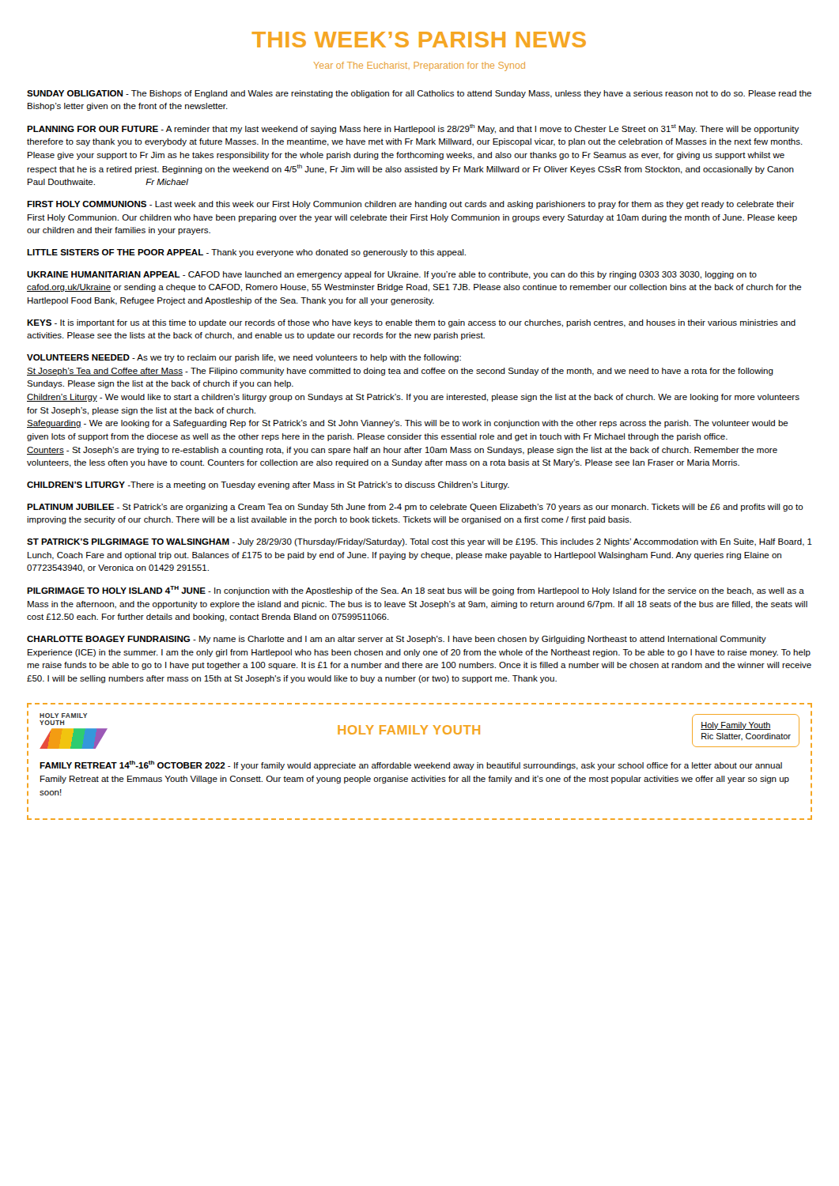This Week’s Parish News
Year of The Eucharist, Preparation for the Synod
SUNDAY OBLIGATION - The Bishops of England and Wales are reinstating the obligation for all Catholics to attend Sunday Mass, unless they have a serious reason not to do so. Please read the Bishop’s letter given on the front of the newsletter.
PLANNING FOR OUR FUTURE - A reminder that my last weekend of saying Mass here in Hartlepool is 28/29th May, and that I move to Chester Le Street on 31st May. There will be opportunity therefore to say thank you to everybody at future Masses. In the meantime, we have met with Fr Mark Millward, our Episcopal vicar, to plan out the celebration of Masses in the next few months. Please give your support to Fr Jim as he takes responsibility for the whole parish during the forthcoming weeks, and also our thanks go to Fr Seamus as ever, for giving us support whilst we respect that he is a retired priest. Beginning on the weekend on 4/5th June, Fr Jim will be also assisted by Fr Mark Millward or Fr Oliver Keyes CSsR from Stockton, and occasionally by Canon Paul Douthwaite. Fr Michael
FIRST HOLY COMMUNIONS - Last week and this week our First Holy Communion children are handing out cards and asking parishioners to pray for them as they get ready to celebrate their First Holy Communion. Our children who have been preparing over the year will celebrate their First Holy Communion in groups every Saturday at 10am during the month of June. Please keep our children and their families in your prayers.
LITTLE SISTERS OF THE POOR APPEAL - Thank you everyone who donated so generously to this appeal.
UKRAINE HUMANITARIAN APPEAL - CAFOD have launched an emergency appeal for Ukraine. If you’re able to contribute, you can do this by ringing 0303 303 3030, logging on to cafod.org.uk/Ukraine or sending a cheque to CAFOD, Romero House, 55 Westminster Bridge Road, SE1 7JB. Please also continue to remember our collection bins at the back of church for the Hartlepool Food Bank, Refugee Project and Apostleship of the Sea. Thank you for all your generosity.
KEYS - It is important for us at this time to update our records of those who have keys to enable them to gain access to our churches, parish centres, and houses in their various ministries and activities. Please see the lists at the back of church, and enable us to update our records for the new parish priest.
VOLUNTEERS NEEDED - As we try to reclaim our parish life, we need volunteers to help with the following:
St Joseph’s Tea and Coffee after Mass - The Filipino community have committed to doing tea and coffee on the second Sunday of the month, and we need to have a rota for the following Sundays. Please sign the list at the back of church if you can help.
Children’s Liturgy - We would like to start a children’s liturgy group on Sundays at St Patrick’s. If you are interested, please sign the list at the back of church. We are looking for more volunteers for St Joseph’s, please sign the list at the back of church.
Safeguarding - We are looking for a Safeguarding Rep for St Patrick’s and St John Vianney’s. This will be to work in conjunction with the other reps across the parish. The volunteer would be given lots of support from the diocese as well as the other reps here in the parish. Please consider this essential role and get in touch with Fr Michael through the parish office.
Counters - St Joseph’s are trying to re-establish a counting rota, if you can spare half an hour after 10am Mass on Sundays, please sign the list at the back of church. Remember the more volunteers, the less often you have to count. Counters for collection are also required on a Sunday after mass on a rota basis at St Mary’s. Please see Ian Fraser or Maria Morris.
CHILDREN’S LITURGY -There is a meeting on Tuesday evening after Mass in St Patrick’s to discuss Children’s Liturgy.
PLATINUM JUBILEE - St Patrick’s are organizing a Cream Tea on Sunday 5th June from 2-4 pm to celebrate Queen Elizabeth’s 70 years as our monarch. Tickets will be £6 and profits will go to improving the security of our church. There will be a list available in the porch to book tickets. Tickets will be organised on a first come / first paid basis.
ST PATRICK’S PILGRIMAGE TO WALSINGHAM - July 28/29/30 (Thursday/Friday/Saturday). Total cost this year will be £195. This includes 2 Nights’ Accommodation with En Suite, Half Board, 1 Lunch, Coach Fare and optional trip out. Balances of £175 to be paid by end of June. If paying by cheque, please make payable to Hartlepool Walsingham Fund. Any queries ring Elaine on 07723543940, or Veronica on 01429 291551.
PILGRIMAGE TO HOLY ISLAND 4TH JUNE - In conjunction with the Apostleship of the Sea. An 18 seat bus will be going from Hartlepool to Holy Island for the service on the beach, as well as a Mass in the afternoon, and the opportunity to explore the island and picnic. The bus is to leave St Joseph’s at 9am, aiming to return around 6/7pm. If all 18 seats of the bus are filled, the seats will cost £12.50 each. For further details and booking, contact Brenda Bland on 07599511066.
CHARLOTTE BOAGEY FUNDRAISING - My name is Charlotte and I am an altar server at St Joseph's. I have been chosen by Girlguiding Northeast to attend International Community Experience (ICE) in the summer. I am the only girl from Hartlepool who has been chosen and only one of 20 from the whole of the Northeast region. To be able to go I have to raise money. To help me raise funds to be able to go to I have put together a 100 square. It is £1 for a number and there are 100 numbers. Once it is filled a number will be chosen at random and the winner will receive £50. I will be selling numbers after mass on 15th at St Joseph's if you would like to buy a number (or two) to support me. Thank you.
HOLY FAMILY
YOUTH
HOLY FAMILY YOUTH
Holy Family Youth
Ric Slatter, Coordinator
FAMILY RETREAT 14th-16th OCTOBER 2022 - If your family would appreciate an affordable weekend away in beautiful surroundings, ask your school office for a letter about our annual Family Retreat at the Emmaus Youth Village in Consett. Our team of young people organise activities for all the family and it’s one of the most popular activities we offer all year so sign up soon!